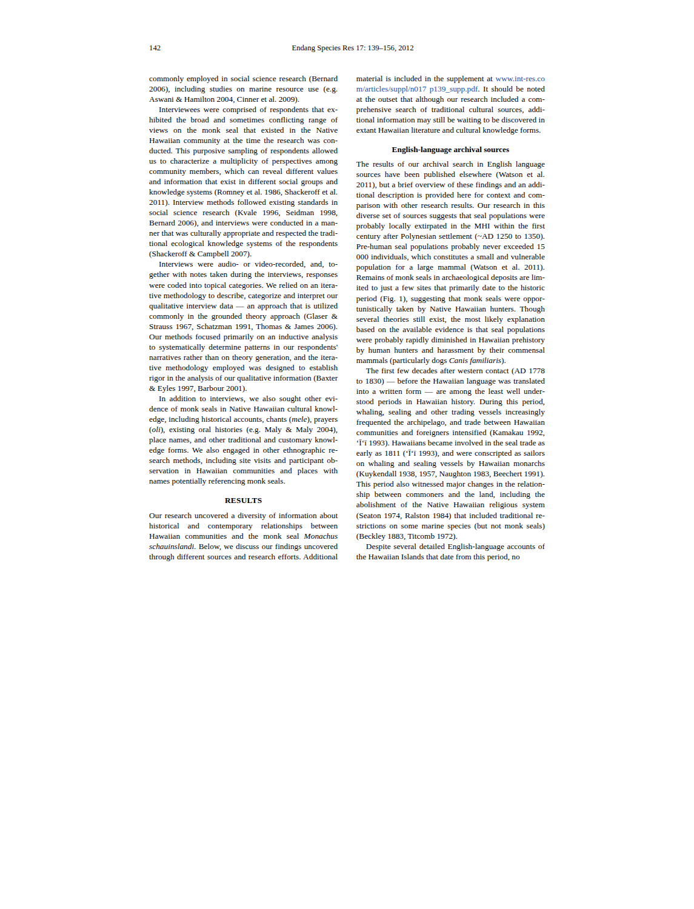142 Endang Species Res 17: 139–156, 2012
commonly employed in social science research (Bernard 2006), including studies on marine resource use (e.g. Aswani & Hamilton 2004, Cinner et al. 2009).
Interviewees were comprised of respondents that exhibited the broad and sometimes conflicting range of views on the monk seal that existed in the Native Hawaiian community at the time the research was conducted. This purposive sampling of respondents allowed us to characterize a multiplicity of perspectives among community members, which can reveal different values and information that exist in different social groups and knowledge systems (Romney et al. 1986, Shackeroff et al. 2011). Interview methods followed existing standards in social science research (Kvale 1996, Seidman 1998, Bernard 2006), and interviews were conducted in a manner that was culturally appropriate and respected the traditional ecological knowledge systems of the respondents (Shackeroff & Campbell 2007).
Interviews were audio- or video-recorded, and, together with notes taken during the interviews, responses were coded into topical categories. We relied on an iterative methodology to describe, categorize and interpret our qualitative interview data — an approach that is utilized commonly in the grounded theory approach (Glaser & Strauss 1967, Schatzman 1991, Thomas & James 2006). Our methods focused primarily on an inductive analysis to systematically determine patterns in our respondents' narratives rather than on theory generation, and the iterative methodology employed was designed to establish rigor in the analysis of our qualitative information (Baxter & Eyles 1997, Barbour 2001).
In addition to interviews, we also sought other evidence of monk seals in Native Hawaiian cultural knowledge, including historical accounts, chants (mele), prayers (oli), existing oral histories (e.g. Maly & Maly 2004), place names, and other traditional and customary knowledge forms. We also engaged in other ethnographic research methods, including site visits and participant observation in Hawaiian communities and places with names potentially referencing monk seals.
Results
Our research uncovered a diversity of information about historical and contemporary relationships between Hawaiian communities and the monk seal Monachus schauinslandi. Below, we discuss our findings uncovered through different sources and research efforts. Additional material is included in the supplement at www.int-res.com/articles/suppl/n017 p139_supp.pdf. It should be noted at the outset that although our research included a comprehensive search of traditional cultural sources, additional information may still be waiting to be discovered in extant Hawaiian literature and cultural knowledge forms.
English-language archival sources
The results of our archival search in English language sources have been published elsewhere (Watson et al. 2011), but a brief overview of these findings and an additional description is provided here for context and comparison with other research results. Our research in this diverse set of sources suggests that seal populations were probably locally extirpated in the MHI within the first century after Polynesian settlement (~AD 1250 to 1350). Pre-human seal populations probably never exceeded 15 000 individuals, which constitutes a small and vulnerable population for a large mammal (Watson et al. 2011). Remains of monk seals in archaeological deposits are limited to just a few sites that primarily date to the historic period (Fig. 1), suggesting that monk seals were opportunistically taken by Native Hawaiian hunters. Though several theories still exist, the most likely explanation based on the available evidence is that seal populations were probably rapidly diminished in Hawaiian prehistory by human hunters and harassment by their commensal mammals (particularly dogs Canis familiaris).
The first few decades after western contact (AD 1778 to 1830) — before the Hawaiian language was translated into a written form — are among the least well understood periods in Hawaiian history. During this period, whaling, sealing and other trading vessels increasingly frequented the archipelago, and trade between Hawaiian communities and foreigners intensified (Kamakau 1992, ‘Ī‘ī 1993). Hawaiians became involved in the seal trade as early as 1811 (‘Ī‘ī 1993), and were conscripted as sailors on whaling and sealing vessels by Hawaiian monarchs (Kuykendall 1938, 1957, Naughton 1983, Beechert 1991). This period also witnessed major changes in the relationship between commoners and the land, including the abolishment of the Native Hawaiian religious system (Seaton 1974, Ralston 1984) that included traditional restrictions on some marine species (but not monk seals) (Beckley 1883, Titcomb 1972).
Despite several detailed English-language accounts of the Hawaiian Islands that date from this period, no